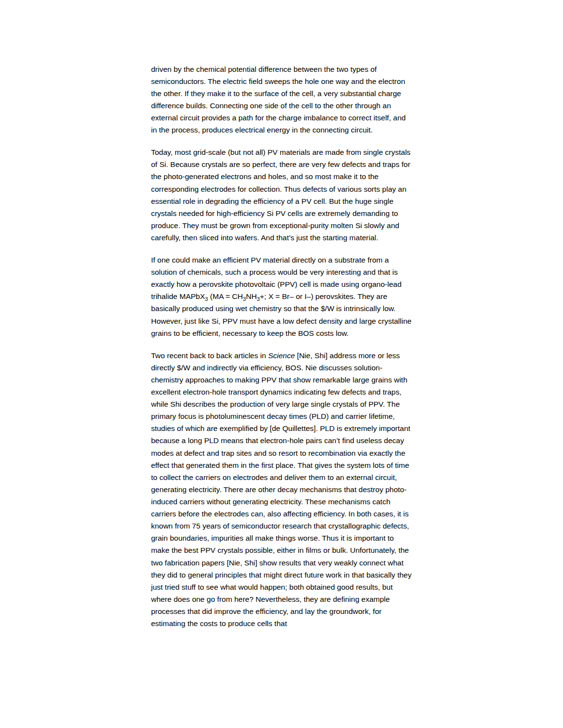driven by the chemical potential difference between the two types of semiconductors. The electric field sweeps the hole one way and the electron the other. If they make it to the surface of the cell, a very substantial charge difference builds. Connecting one side of the cell to the other through an external circuit provides a path for the charge imbalance to correct itself, and in the process, produces electrical energy in the connecting circuit.
Today, most grid-scale (but not all) PV materials are made from single crystals of Si. Because crystals are so perfect, there are very few defects and traps for the photo-generated electrons and holes, and so most make it to the corresponding electrodes for collection. Thus defects of various sorts play an essential role in degrading the efficiency of a PV cell. But the huge single crystals needed for high-efficiency Si PV cells are extremely demanding to produce. They must be grown from exceptional-purity molten Si slowly and carefully, then sliced into wafers. And that’s just the starting material.
If one could make an efficient PV material directly on a substrate from a solution of chemicals, such a process would be very interesting and that is exactly how a perovskite photovoltaic (PPV) cell is made using organo-lead trihalide MAPbX3 (MA = CH3NH3+; X = Br– or I–) perovskites. They are basically produced using wet chemistry so that the $/W is intrinsically low. However, just like Si, PPV must have a low defect density and large crystalline grains to be efficient, necessary to keep the BOS costs low.
Two recent back to back articles in Science [Nie, Shi] address more or less directly $/W and indirectly via efficiency, BOS. Nie discusses solution-chemistry approaches to making PPV that show remarkable large grains with excellent electron-hole transport dynamics indicating few defects and traps, while Shi describes the production of very large single crystals of PPV. The primary focus is photoluminescent decay times (PLD) and carrier lifetime, studies of which are exemplified by [de Quillettes]. PLD is extremely important because a long PLD means that electron-hole pairs can’t find useless decay modes at defect and trap sites and so resort to recombination via exactly the effect that generated them in the first place. That gives the system lots of time to collect the carriers on electrodes and deliver them to an external circuit, generating electricity. There are other decay mechanisms that destroy photo-induced carriers without generating electricity. These mechanisms catch carriers before the electrodes can, also affecting efficiency. In both cases, it is known from 75 years of semiconductor research that crystallographic defects, grain boundaries, impurities all make things worse. Thus it is important to make the best PPV crystals possible, either in films or bulk. Unfortunately, the two fabrication papers [Nie, Shi] show results that very weakly connect what they did to general principles that might direct future work in that basically they just tried stuff to see what would happen; both obtained good results, but where does one go from here? Nevertheless, they are defining example processes that did improve the efficiency, and lay the groundwork, for estimating the costs to produce cells that